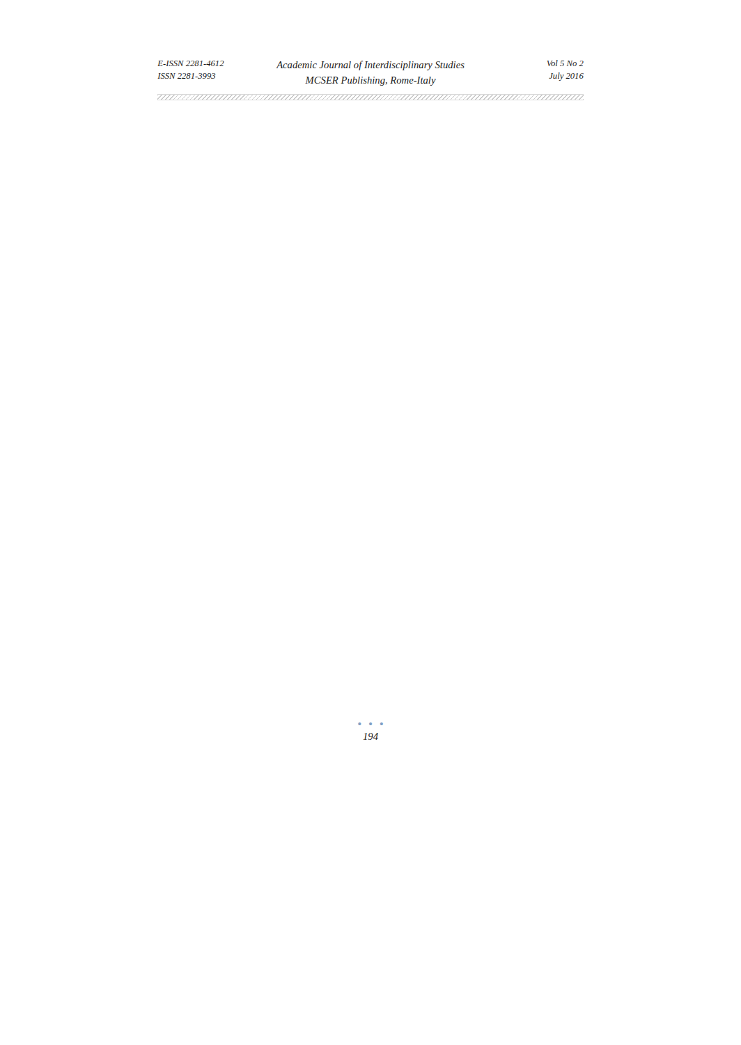E-ISSN 2281-4612
ISSN 2281-3993
Academic Journal of Interdisciplinary Studies MCSER Publishing, Rome-Italy
Vol 5 No 2
July 2016
••• 194